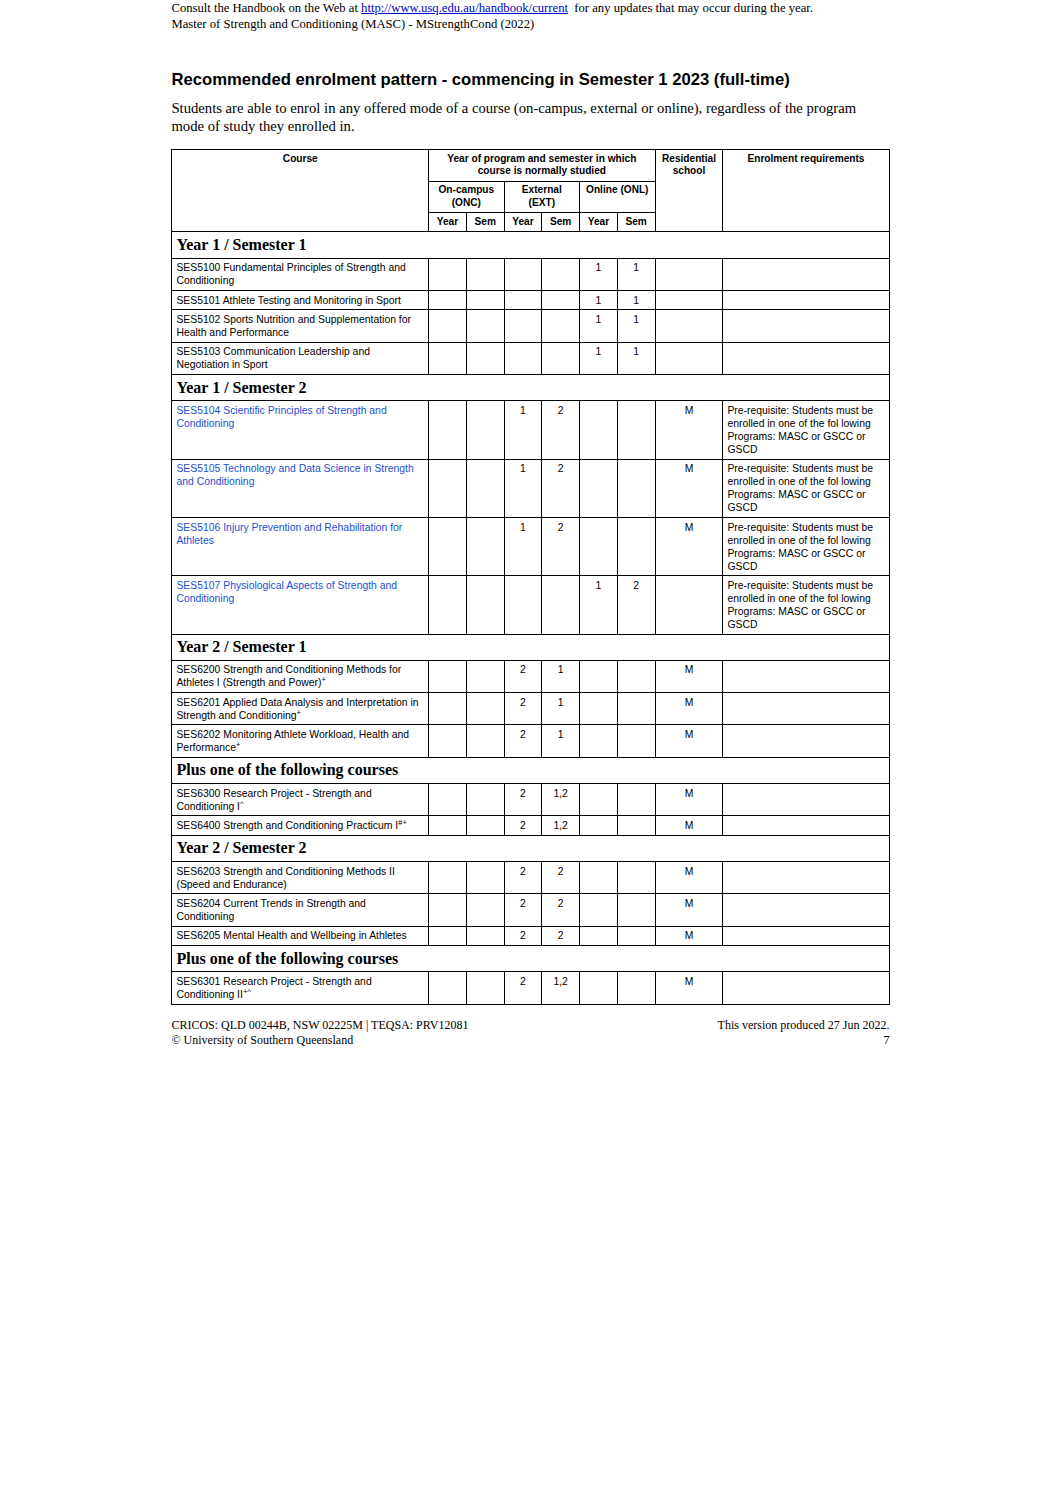Consult the Handbook on the Web at http://www.usq.edu.au/handbook/current for any updates that may occur during the year.
Master of Strength and Conditioning (MASC) - MStrengthCond (2022)
Recommended enrolment pattern - commencing in Semester 1 2023 (full-time)
Students are able to enrol in any offered mode of a course (on-campus, external or online), regardless of the program mode of study they enrolled in.
| Course | Year of program and semester in which course is normally studied | Residential school | Enrolment requirements |
| --- | --- | --- | --- |
| On-campus (ONC) | External (EXT) | Online (ONL) |
| Year | Sem | Year | Sem | Year | Sem |
| Year 1 / Semester 1 |
| SES5100 Fundamental Principles of Strength and Conditioning | | | | | 1 | 1 | | |
| SES5101 Athlete Testing and Monitoring in Sport | | | | | 1 | 1 | | |
| SES5102 Sports Nutrition and Supplementation for Health and Performance | | | | | 1 | 1 | | |
| SES5103 Communication Leadership and Negotiation in Sport | | | | | 1 | 1 | | |
| Year 1 / Semester 2 |
| SES5104 Scientific Principles of Strength and Conditioning | | | 1 | 2 | | | M | Pre-requisite: Students must be enrolled in one of the fol lowing Programs: MASC or GSCC or GSCD |
| SES5105 Technology and Data Science in Strength and Conditioning | | | 1 | 2 | | | M | Pre-requisite: Students must be enrolled in one of the fol lowing Programs: MASC or GSCC or GSCD |
| SES5106 Injury Prevention and Rehabilitation for Athletes | | | 1 | 2 | | | M | Pre-requisite: Students must be enrolled in one of the fol lowing Programs: MASC or GSCC or GSCD |
| SES5107 Physiological Aspects of Strength and Conditioning | | | | | 1 | 2 | | Pre-requisite: Students must be enrolled in one of the fol lowing Programs: MASC or GSCC or GSCD |
| Year 2 / Semester 1 |
| SES6200 Strength and Conditioning Methods for Athletes I (Strength and Power) + | | | 2 | 1 | | | M | |
| SES6201 Applied Data Analysis and Interpretation in Strength and Conditioning + | | | 2 | 1 | | | M | |
| SES6202 Monitoring Athlete Workload, Health and Performance + | | | 2 | 1 | | | M | |
| Plus one of the following courses |
| SES6300 Research Project - Strength and Conditioning I ^ | | | 2 | 1,2 | | | M | |
| SES6400 Strength and Conditioning Practicum I #+ | | | 2 | 1,2 | | | M | |
| Year 2 / Semester 2 |
| SES6203 Strength and Conditioning Methods II (Speed and Endurance) | | | 2 | 2 | | | M | |
| SES6204 Current Trends in Strength and Conditioning | | | 2 | 2 | | | M | |
| SES6205 Mental Health and Wellbeing in Athletes | | | 2 | 2 | | | M | |
| Plus one of the following courses |
| SES6301 Research Project - Strength and Conditioning II +^ | | | 2 | 1,2 | | | M | |
CRICOS: QLD 00244B, NSW 02225M | TEQSA: PRV12081
© University of Southern Queensland
This version produced 27 Jun 2022.
7